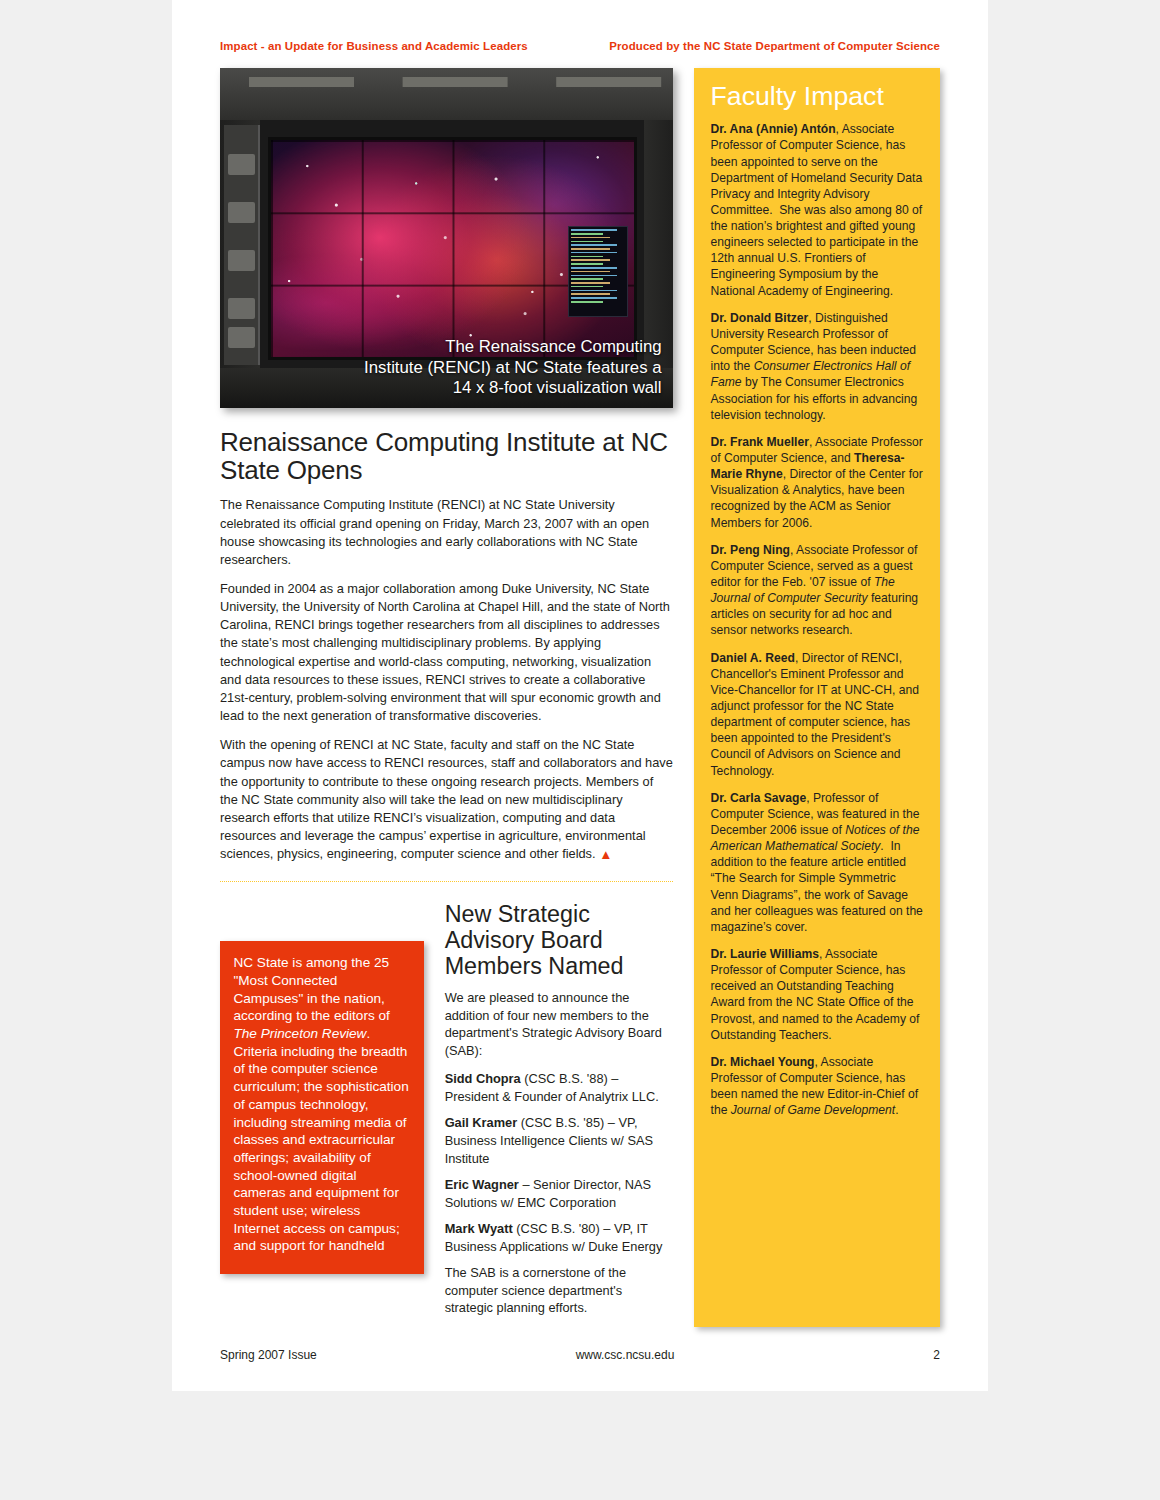Impact - an Update for Business and Academic Leaders Produced by the NC State Department of Computer Science
The Renaissance Computing
Institute (RENCI) at NC State features a
14 x 8-foot visualization wall
Renaissance Computing Institute at NC State Opens
The Renaissance Computing Institute (RENCI) at NC State University celebrated its official grand opening on Friday, March 23, 2007 with an open house showcasing its technologies and early collaborations with NC State researchers.
Founded in 2004 as a major collaboration among Duke University, NC State University, the University of North Carolina at Chapel Hill, and the state of North Carolina, RENCI brings together researchers from all disciplines to addresses the state’s most challenging multidisciplinary problems. By applying technological expertise and world-class computing, networking, visualization and data resources to these issues, RENCI strives to create a collaborative 21st-century, problem-solving environment that will spur economic growth and lead to the next generation of transformative discoveries.
With the opening of RENCI at NC State, faculty and staff on the NC State campus now have access to RENCI resources, staff and collaborators and have the opportunity to contribute to these ongoing research projects. Members of the NC State community also will take the lead on new multidisciplinary research efforts that utilize RENCI’s visualization, computing and data resources and leverage the campus’ expertise in agriculture, environmental sciences, physics, engineering, computer science and other fields. ▲
NC State is among the 25 "Most Connected Campuses" in the nation, according to the editors of The Princeton Review. Criteria including the breadth of the computer science curriculum; the sophistication of campus technology, including streaming media of classes and extracurricular offerings; availability of school-owned digital cameras and equipment for student use; wireless Internet access on campus; and support for handheld
New Strategic Advisory Board Members Named
We are pleased to announce the addition of four new members to the department's Strategic Advisory Board (SAB):
Sidd Chopra (CSC B.S. '88) – President & Founder of Analytrix LLC.
Gail Kramer (CSC B.S. '85) – VP, Business Intelligence Clients w/ SAS Institute
Eric Wagner – Senior Director, NAS Solutions w/ EMC Corporation
Mark Wyatt (CSC B.S. '80) – VP, IT Business Applications w/ Duke Energy
The SAB is a cornerstone of the computer science department's strategic planning efforts.
Faculty Impact
Dr. Ana (Annie) Antón, Associate Professor of Computer Science, has been appointed to serve on the Department of Homeland Security Data Privacy and Integrity Advisory Committee. She was also among 80 of the nation’s brightest and gifted young engineers selected to participate in the 12th annual U.S. Frontiers of Engineering Symposium by the National Academy of Engineering.
Dr. Donald Bitzer, Distinguished University Research Professor of Computer Science, has been inducted into the Consumer Electronics Hall of Fame by The Consumer Electronics Association for his efforts in advancing television technology.
Dr. Frank Mueller, Associate Professor of Computer Science, and Theresa-Marie Rhyne, Director of the Center for Visualization & Analytics, have been recognized by the ACM as Senior Members for 2006.
Dr. Peng Ning, Associate Professor of Computer Science, served as a guest editor for the Feb. '07 issue of The Journal of Computer Security featuring articles on security for ad hoc and sensor networks research.
Daniel A. Reed, Director of RENCI, Chancellor's Eminent Professor and Vice-Chancellor for IT at UNC-CH, and adjunct professor for the NC State department of computer science, has been appointed to the President's Council of Advisors on Science and Technology.
Dr. Carla Savage, Professor of Computer Science, was featured in the December 2006 issue of Notices of the American Mathematical Society. In addition to the feature article entitled “The Search for Simple Symmetric Venn Diagrams”, the work of Savage and her colleagues was featured on the magazine’s cover.
Dr. Laurie Williams, Associate Professor of Computer Science, has received an Outstanding Teaching Award from the NC State Office of the Provost, and named to the Academy of Outstanding Teachers.
Dr. Michael Young, Associate Professor of Computer Science, has been named the new Editor-in-Chief of the Journal of Game Development.
Spring 2007 Issue www.csc.ncsu.edu 2